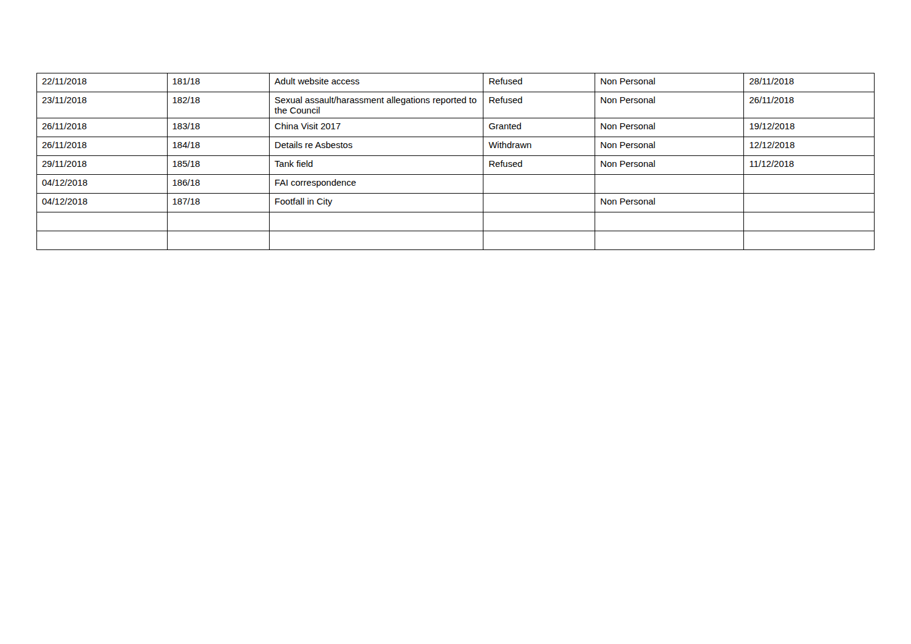| 22/11/2018 | 181/18 | Adult website access | Refused | Non Personal | 28/11/2018 |
| 23/11/2018 | 182/18 | Sexual assault/harassment allegations reported to the Council | Refused | Non Personal | 26/11/2018 |
| 26/11/2018 | 183/18 | China Visit 2017 | Granted | Non Personal | 19/12/2018 |
| 26/11/2018 | 184/18 | Details re Asbestos | Withdrawn | Non Personal | 12/12/2018 |
| 29/11/2018 | 185/18 | Tank field | Refused | Non Personal | 11/12/2018 |
| 04/12/2018 | 186/18 | FAI correspondence | | | |
| 04/12/2018 | 187/18 | Footfall in City | | Non Personal | |